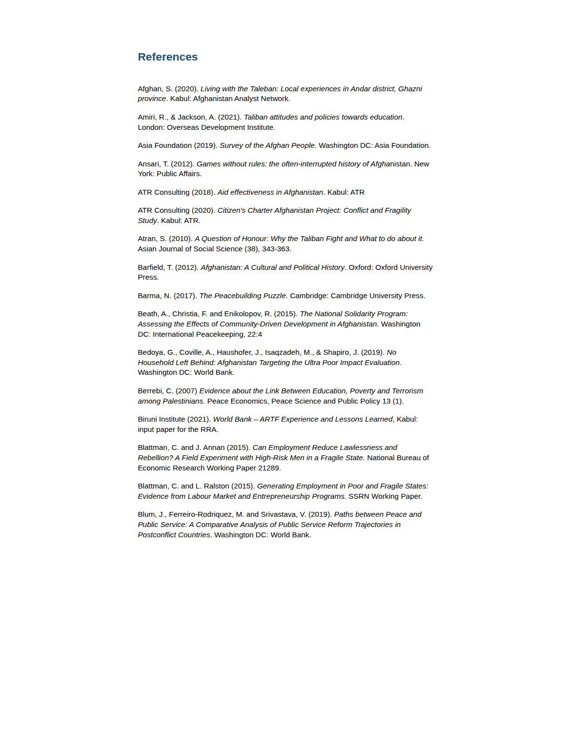References
Afghan, S. (2020). Living with the Taleban: Local experiences in Andar district, Ghazni province. Kabul: Afghanistan Analyst Network.
Amiri, R., & Jackson, A. (2021). Taliban attitudes and policies towards education. London: Overseas Development Institute.
Asia Foundation (2019). Survey of the Afghan People. Washington DC: Asia Foundation.
Ansari, T. (2012). Games without rules: the often-interrupted history of Afghanistan. New York: Public Affairs.
ATR Consulting (2018). Aid effectiveness in Afghanistan. Kabul: ATR
ATR Consulting (2020). Citizen's Charter Afghanistan Project: Conflict and Fragility Study. Kabul: ATR.
Atran, S. (2010). A Question of Honour: Why the Taliban Fight and What to do about it. Asian Journal of Social Science (38), 343-363.
Barfield, T. (2012). Afghanistan: A Cultural and Political History. Oxford: Oxford University Press.
Barma, N. (2017). The Peacebuilding Puzzle. Cambridge: Cambridge University Press.
Beath, A., Christia, F. and Enikolopov, R. (2015). The National Solidarity Program: Assessing the Effects of Community-Driven Development in Afghanistan. Washington DC: International Peacekeeping, 22:4
Bedoya, G., Coville, A., Haushofer, J., Isaqzadeh, M., & Shapiro, J. (2019). No Household Left Behind: Afghanistan Targeting the Ultra Poor Impact Evaluation. Washington DC: World Bank.
Berrebi, C. (2007) Evidence about the Link Between Education, Poverty and Terrorism among Palestinians. Peace Economics, Peace Science and Public Policy 13 (1).
Biruni Institute (2021). World Bank – ARTF Experience and Lessons Learned, Kabul: input paper for the RRA.
Blattman, C. and J. Annan (2015). Can Employment Reduce Lawlessness and Rebellion? A Field Experiment with High-Risk Men in a Fragile State. National Bureau of Economic Research Working Paper 21289.
Blattman, C. and L. Ralston (2015). Generating Employment in Poor and Fragile States: Evidence from Labour Market and Entrepreneurship Programs. SSRN Working Paper.
Blum, J., Ferreiro-Rodriquez, M. and Srivastava, V. (2019). Paths between Peace and Public Service: A Comparative Analysis of Public Service Reform Trajectories in Postconflict Countries. Washington DC: World Bank.